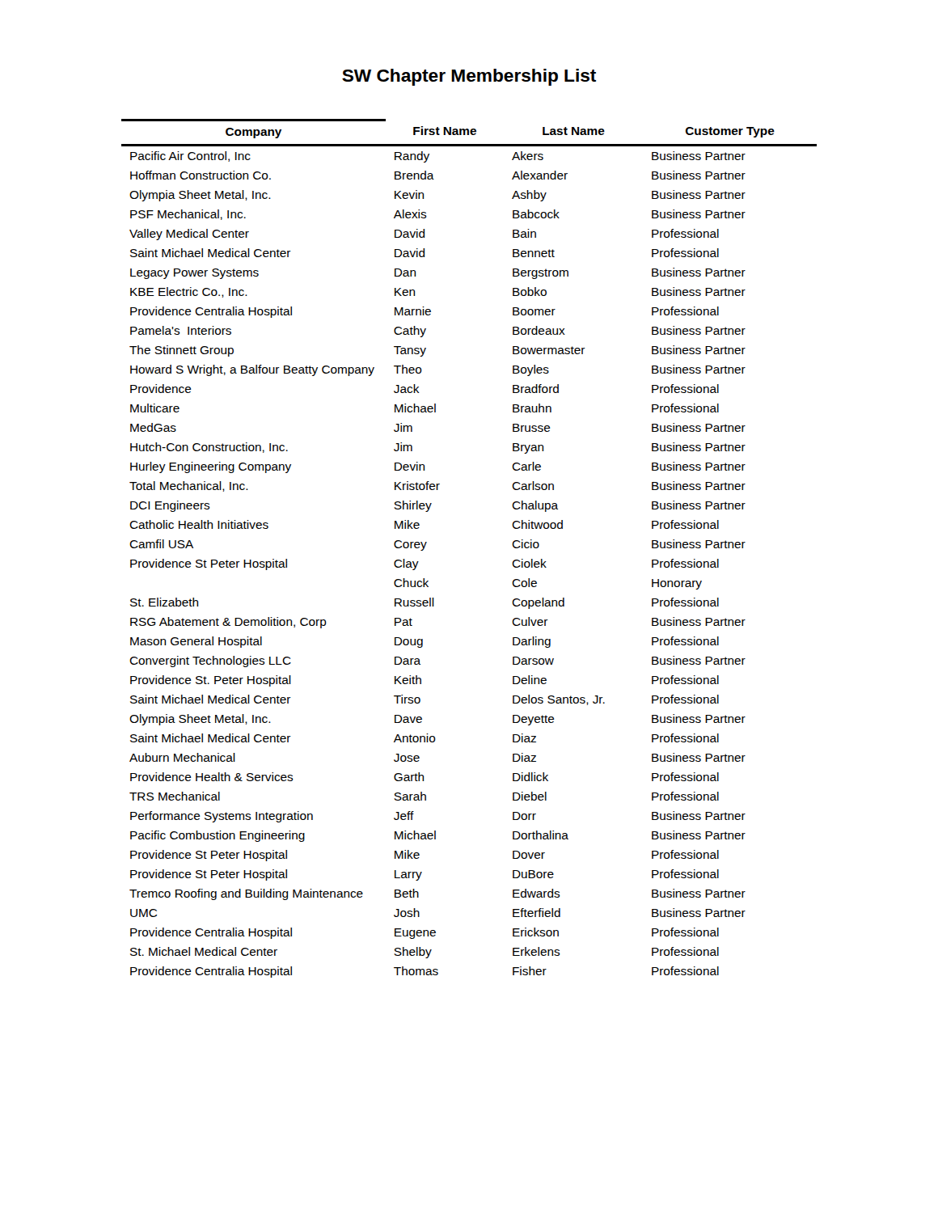SW Chapter Membership List
| Company | First Name | Last Name | Customer Type |
| --- | --- | --- | --- |
| Pacific Air Control, Inc | Randy | Akers | Business Partner |
| Hoffman Construction Co. | Brenda | Alexander | Business Partner |
| Olympia Sheet Metal, Inc. | Kevin | Ashby | Business Partner |
| PSF Mechanical, Inc. | Alexis | Babcock | Business Partner |
| Valley Medical Center | David | Bain | Professional |
| Saint Michael Medical Center | David | Bennett | Professional |
| Legacy Power Systems | Dan | Bergstrom | Business Partner |
| KBE Electric Co., Inc. | Ken | Bobko | Business Partner |
| Providence Centralia Hospital | Marnie | Boomer | Professional |
| Pamela's Interiors | Cathy | Bordeaux | Business Partner |
| The Stinnett Group | Tansy | Bowermaster | Business Partner |
| Howard S Wright, a Balfour Beatty Company | Theo | Boyles | Business Partner |
| Providence | Jack | Bradford | Professional |
| Multicare | Michael | Brauhn | Professional |
| MedGas | Jim | Brusse | Business Partner |
| Hutch-Con Construction, Inc. | Jim | Bryan | Business Partner |
| Hurley Engineering Company | Devin | Carle | Business Partner |
| Total Mechanical, Inc. | Kristofer | Carlson | Business Partner |
| DCI Engineers | Shirley | Chalupa | Business Partner |
| Catholic Health Initiatives | Mike | Chitwood | Professional |
| Camfil USA | Corey | Cicio | Business Partner |
| Providence St Peter Hospital | Clay | Ciolek | Professional |
| | Chuck | Cole | Honorary |
| St. Elizabeth | Russell | Copeland | Professional |
| RSG Abatement & Demolition, Corp | Pat | Culver | Business Partner |
| Mason General Hospital | Doug | Darling | Professional |
| Convergint Technologies LLC | Dara | Darsow | Business Partner |
| Providence St. Peter Hospital | Keith | Deline | Professional |
| Saint Michael Medical Center | Tirso | Delos Santos, Jr. | Professional |
| Olympia Sheet Metal, Inc. | Dave | Deyette | Business Partner |
| Saint Michael Medical Center | Antonio | Diaz | Professional |
| Auburn Mechanical | Jose | Diaz | Business Partner |
| Providence Health & Services | Garth | Didlick | Professional |
| TRS Mechanical | Sarah | Diebel | Professional |
| Performance Systems Integration | Jeff | Dorr | Business Partner |
| Pacific Combustion Engineering | Michael | Dorthalina | Business Partner |
| Providence St Peter Hospital | Mike | Dover | Professional |
| Providence St Peter Hospital | Larry | DuBore | Professional |
| Tremco Roofing and Building Maintenance | Beth | Edwards | Business Partner |
| UMC | Josh | Efterfield | Business Partner |
| Providence Centralia Hospital | Eugene | Erickson | Professional |
| St. Michael Medical Center | Shelby | Erkelens | Professional |
| Providence Centralia Hospital | Thomas | Fisher | Professional |